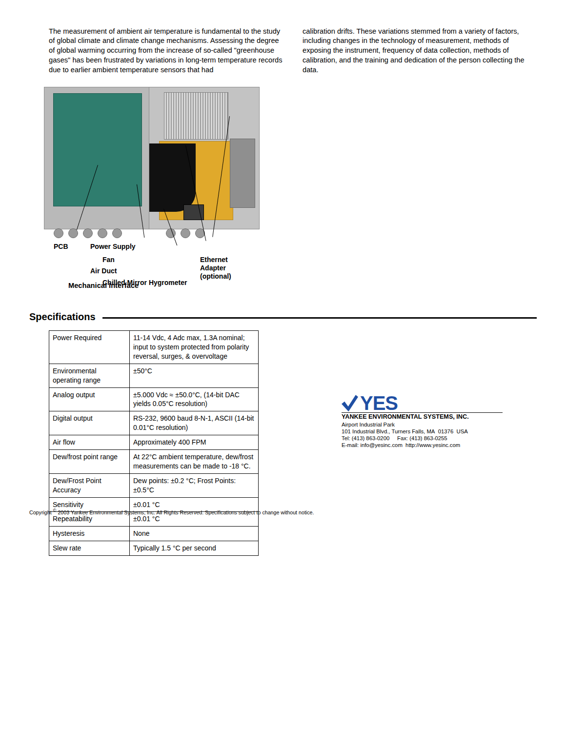The measurement of ambient air temperature is fundamental to the study of global climate and climate change mechanisms. Assessing the degree of global warming occurring from the increase of so-called "greenhouse gases" has been frustrated by variations in long-term temperature records due to earlier ambient temperature sensors that had
calibration drifts. These variations stemmed from a variety of factors, including changes in the technology of measurement, methods of exposing the instrument, frequency of data collection, methods of calibration, and the training and dedication of the person collecting the data.
PCB
Power Supply
Fan
Air Duct
Chilled Mirror Hygrometer
Ethernet
Adapter
(optional)
Mechanical Interface
Specifications
| Power Required | 11-14 Vdc, 4 Adc max, 1.3A nominal; input to system protected from polarity reversal, surges, & overvoltage |
| Environmental operating range | ±50°C |
| Analog output | ±5.000 Vdc ≈ ±50.0°C, (14-bit DAC yields 0.05°C resolution) |
| Digital output | RS-232, 9600 baud 8-N-1, ASCII (14-bit 0.01°C resolution) |
| Air flow | Approximately 400 FPM |
| Dew/frost point range | At 22°C ambient temperature, dew/frost measurements can be made to -18 °C. |
| Dew/Frost Point Accuracy | Dew points: ±0.2 °C; Frost Points: ±0.5°C |
| Sensitivity | ±0.01 °C |
| Repeatability | ±0.01 °C |
| Hysteresis | None |
| Slew rate | Typically 1.5 °C per second |
YES
YANKEE ENVIRONMENTAL SYSTEMS, INC.
Airport Industrial Park
101 Industrial Blvd., Turners Falls, MA 01376 USA
Tel: (413) 863-0200 Fax: (413) 863-0255
E-mail: info@yesinc.com http://www.yesinc.com
Copyright © 2003 Yankee Environmental Systems, Inc. All Rights Reserved. Specifications subject to change without notice.